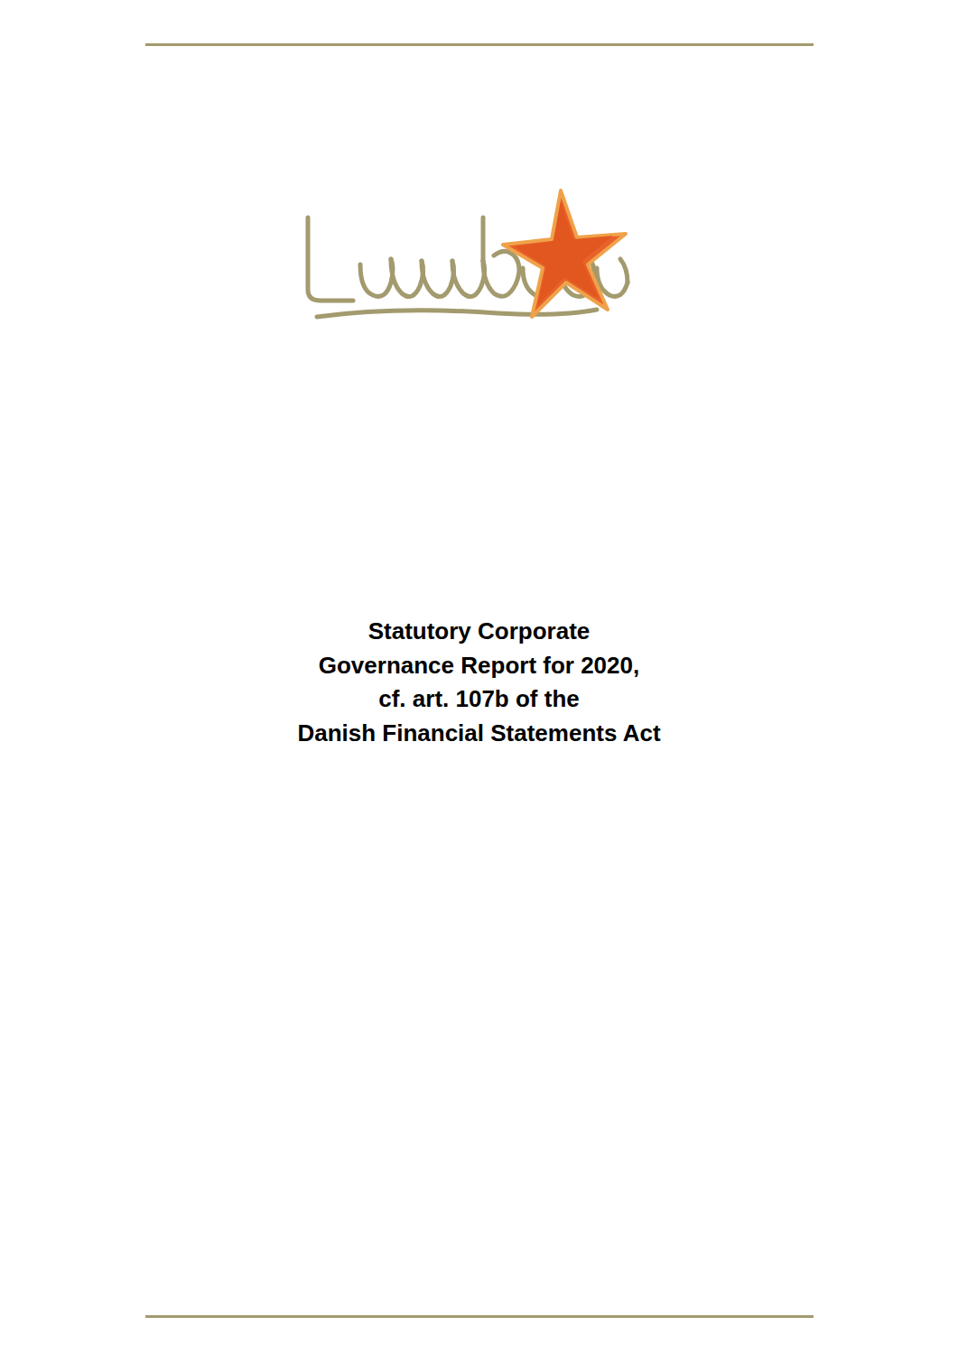Statutory Corporate
Governance Report for 2020,
cf. art. 107b of the
Danish Financial Statements Act